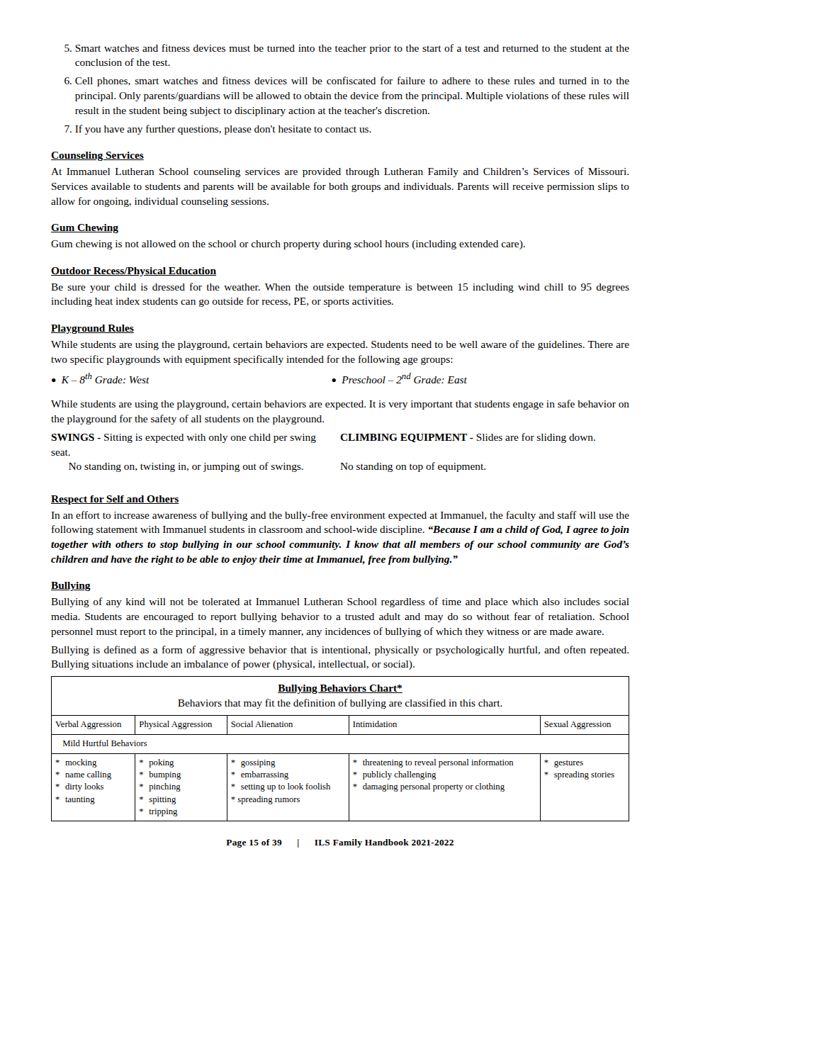Smart watches and fitness devices must be turned into the teacher prior to the start of a test and returned to the student at the conclusion of the test.
Cell phones, smart watches and fitness devices will be confiscated for failure to adhere to these rules and turned in to the principal. Only parents/guardians will be allowed to obtain the device from the principal. Multiple violations of these rules will result in the student being subject to disciplinary action at the teacher's discretion.
If you have any further questions, please don't hesitate to contact us.
Counseling Services
At Immanuel Lutheran School counseling services are provided through Lutheran Family and Children’s Services of Missouri. Services available to students and parents will be available for both groups and individuals. Parents will receive permission slips to allow for ongoing, individual counseling sessions.
Gum Chewing
Gum chewing is not allowed on the school or church property during school hours (including extended care).
Outdoor Recess/Physical Education
Be sure your child is dressed for the weather. When the outside temperature is between 15 including wind chill to 95 degrees including heat index students can go outside for recess, PE, or sports activities.
Playground Rules
While students are using the playground, certain behaviors are expected. Students need to be well aware of the guidelines. There are two specific playgrounds with equipment specifically intended for the following age groups:
K – 8th Grade: West
Preschool – 2nd Grade: East
While students are using the playground, certain behaviors are expected. It is very important that students engage in safe behavior on the playground for the safety of all students on the playground.
| SWINGS - Sitting is expected with only one child per swing seat. | CLIMBING EQUIPMENT - Slides are for sliding down. |
| No standing on, twisting in, or jumping out of swings. | No standing on top of equipment. |
Respect for Self and Others
In an effort to increase awareness of bullying and the bully-free environment expected at Immanuel, the faculty and staff will use the following statement with Immanuel students in classroom and school-wide discipline. “Because I am a child of God, I agree to join together with others to stop bullying in our school community. I know that all members of our school community are God’s children and have the right to be able to enjoy their time at Immanuel, free from bullying.”
Bullying
Bullying of any kind will not be tolerated at Immanuel Lutheran School regardless of time and place which also includes social media. Students are encouraged to report bullying behavior to a trusted adult and may do so without fear of retaliation. School personnel must report to the principal, in a timely manner, any incidences of bullying of which they witness or are made aware.
Bullying is defined as a form of aggressive behavior that is intentional, physically or psychologically hurtful, and often repeated. Bullying situations include an imbalance of power (physical, intellectual, or social).
| Bullying Behaviors Chart* Behaviors that may fit the definition of bullying are classified in this chart. |
| Verbal Aggression | Physical Aggression | Social Alienation | Intimidation | Sexual Aggression |
| Mild Hurtful Behaviors |
| * mocking * name calling * dirty looks * taunting | * poking * bumping * pinching * spitting * tripping | * gossiping * embarrassing * setting up to look foolish * spreading rumors | * threatening to reveal personal information * publicly challenging * damaging personal property or clothing | * gestures * spreading stories |
Page 15 of 39|ILS Family Handbook 2021-2022